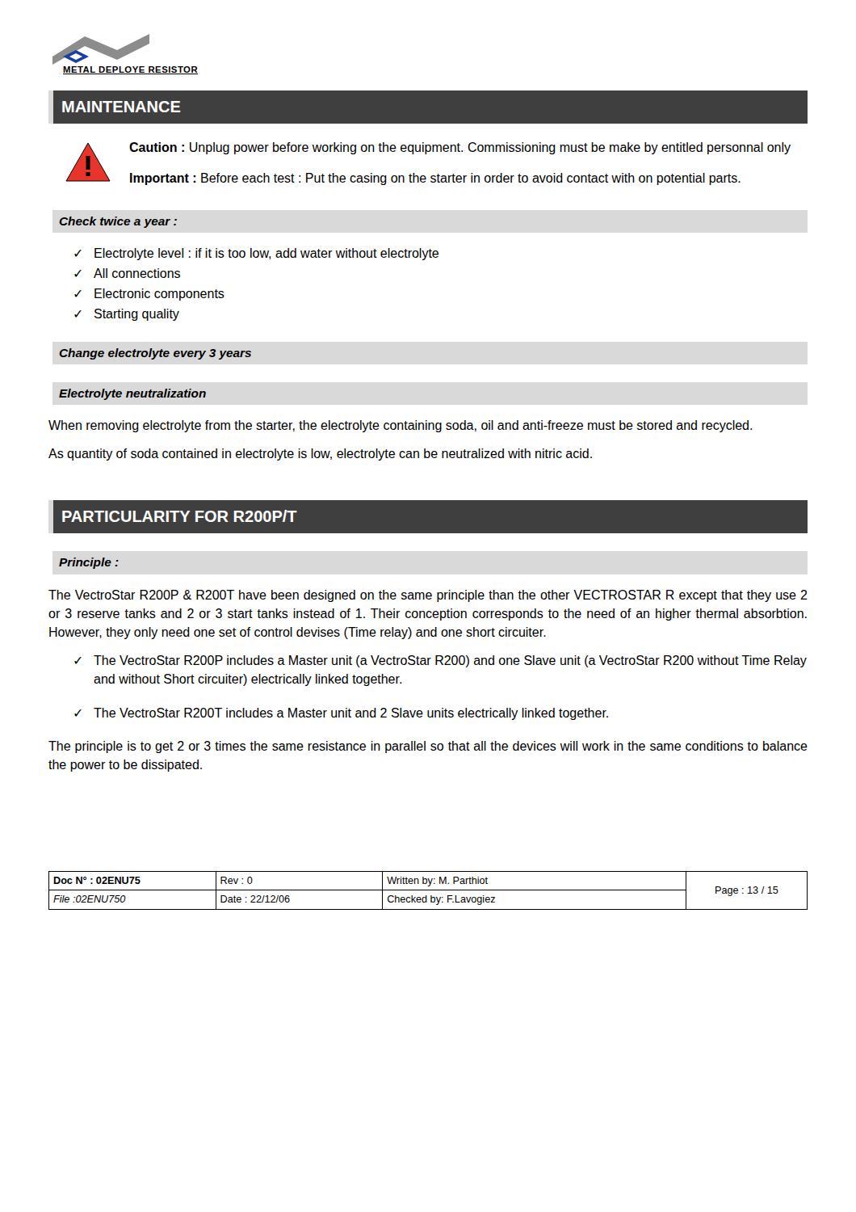METAL DEPLOYE RESISTOR
MAINTENANCE
Caution : Unplug power before working on the equipment. Commissioning must be make by entitled personnal only
Important : Before each test : Put the casing on the starter in order to avoid contact with on potential parts.
Check twice a year :
Electrolyte level : if it is too low, add water without electrolyte
All connections
Electronic components
Starting quality
Change electrolyte every 3 years
Electrolyte neutralization
When removing electrolyte from the starter, the electrolyte containing soda, oil and anti-freeze must be stored and recycled.
As quantity of soda contained in electrolyte is low, electrolyte can be neutralized with nitric acid.
PARTICULARITY FOR R200P/T
Principle :
The VectroStar R200P & R200T have been designed on the same principle than the other VECTROSTAR R except that they use 2 or 3 reserve tanks and 2 or 3 start tanks instead of 1. Their conception corresponds to the need of an higher thermal absorbtion. However, they only need one set of control devises (Time relay) and one short circuiter.
The VectroStar R200P includes a Master unit (a VectroStar R200) and one Slave unit (a VectroStar R200 without Time Relay and without Short circuiter) electrically linked together.
The VectroStar R200T includes a Master unit and 2 Slave units electrically linked together.
The principle is to get 2 or 3 times the same resistance in parallel so that all the devices will work in the same conditions to balance the power to be dissipated.
| Doc N° : 02ENU75 | Rev : 0 | Written by: M. Parthiot | Page : 13 / 15 |
| File :02ENU750 | Date : 22/12/06 | Checked by: F.Lavogiez |